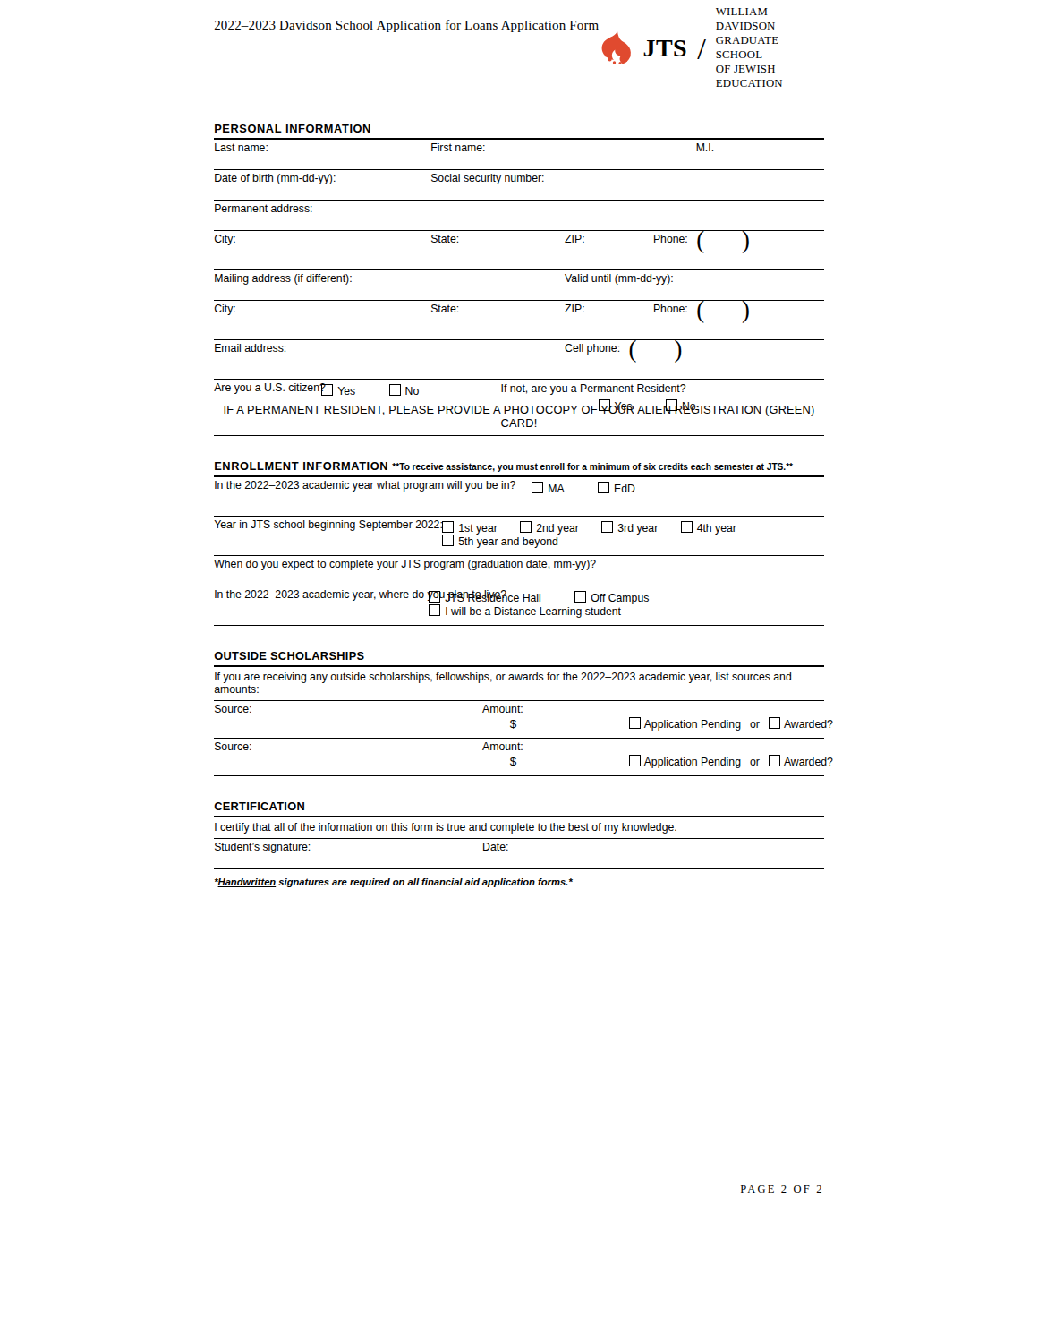2022–2023 Davidson School Application for Loans Application Form
JTS
/
WILLIAM DAVIDSON GRADUATE SCHOOL
OF JEWISH EDUCATION
Personal Information
Last name: First name: M.I.
Date of birth (mm-dd-yy): Social security number:
Permanent address:
City: State: ZIP: Phone: ( )
Mailing address (if different): Valid until (mm-dd-yy):
City: State: ZIP: Phone: ( )
Email address: Cell phone: ( )
Are you a U.S. citizen? If not, are you a Permanent Resident?
Yes No
Yes No
IF A PERMANENT RESIDENT, PLEASE PROVIDE A PHOTOCOPY OF YOUR ALIEN REGISTRATION (GREEN) CARD!
Enrollment Information **To receive assistance, you must enroll for a minimum of six credits each semester at JTS.**
In the 2022–2023 academic year what program will you be in?
MA EdD
Year in JTS school beginning September 2022:
1st year 2nd year 3rd year 4th year 5th year and beyond
When do you expect to complete your JTS program (graduation date, mm-yy)?
In the 2022–2023 academic year, where do you plan to live?
JTS Residence Hall Off Campus I will be a Distance Learning student
Outside Scholarships
If you are receiving any outside scholarships, fellowships, or awards for the 2022–2023 academic year, list sources and amounts:
Source: Amount: $ Application Pendingor Awarded?
Source: Amount: $ Application Pendingor Awarded?
Certification
I certify that all of the information on this form is true and complete to the best of my knowledge.
Student’s signature: Date:
*Handwritten signatures are required on all financial aid application forms.*
PAGE 2 OF 2